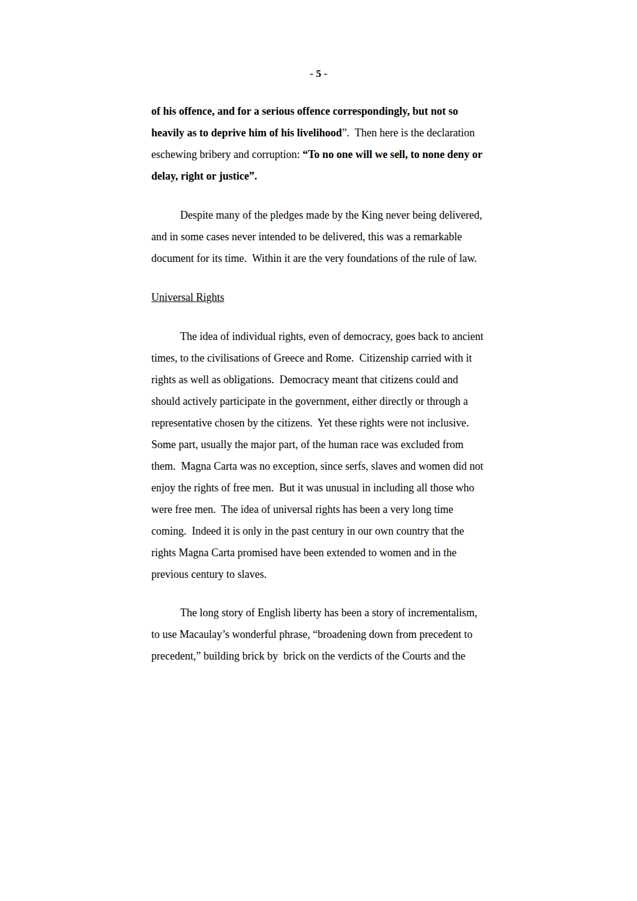- 5 -
of his offence, and for a serious offence correspondingly, but not so heavily as to deprive him of his livelihood”. Then here is the declaration eschewing bribery and corruption: “To no one will we sell, to none deny or delay, right or justice”.
Despite many of the pledges made by the King never being delivered, and in some cases never intended to be delivered, this was a remarkable document for its time. Within it are the very foundations of the rule of law.
Universal Rights
The idea of individual rights, even of democracy, goes back to ancient times, to the civilisations of Greece and Rome. Citizenship carried with it rights as well as obligations. Democracy meant that citizens could and should actively participate in the government, either directly or through a representative chosen by the citizens. Yet these rights were not inclusive. Some part, usually the major part, of the human race was excluded from them. Magna Carta was no exception, since serfs, slaves and women did not enjoy the rights of free men. But it was unusual in including all those who were free men. The idea of universal rights has been a very long time coming. Indeed it is only in the past century in our own country that the rights Magna Carta promised have been extended to women and in the previous century to slaves.
The long story of English liberty has been a story of incrementalism, to use Macaulay’s wonderful phrase, “broadening down from precedent to precedent,” building brick by brick on the verdicts of the Courts and the